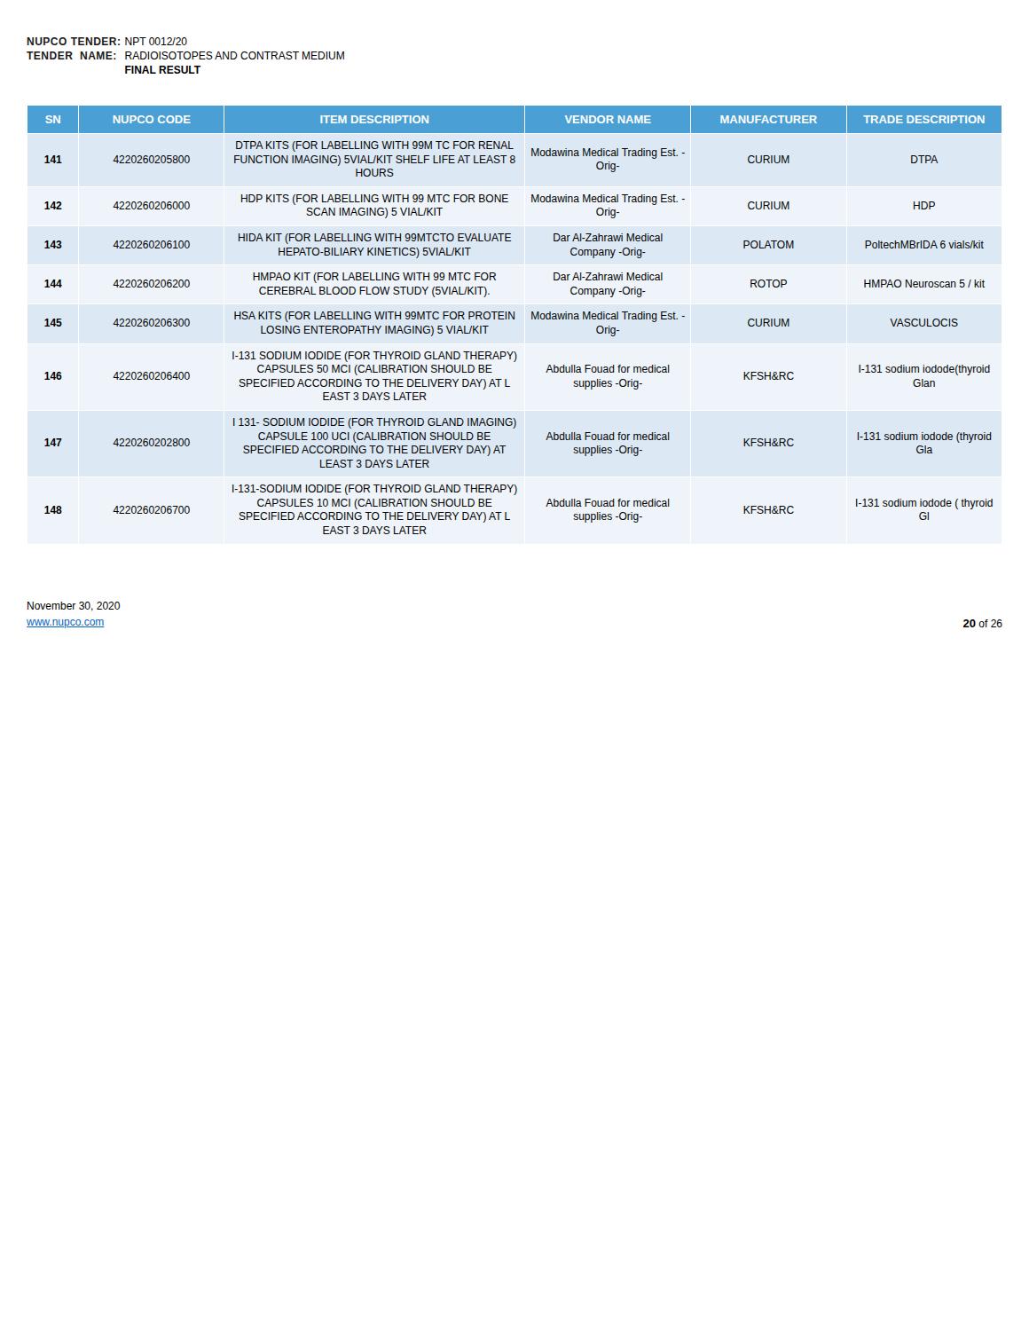| NUPCO TENDER: | NPT 0012/20 |
| TENDER NAME: | RADIOISOTOPES AND CONTRAST MEDIUM |
| | FINAL RESULT |
| SN | NUPCO CODE | ITEM DESCRIPTION | VENDOR NAME | MANUFACTURER | TRADE DESCRIPTION |
| --- | --- | --- | --- | --- | --- |
| 141 | 4220260205800 | DTPA KITS (FOR LABELLING WITH 99M TC FOR RENAL FUNCTION IMAGING) 5VIAL/KIT SHELF LIFE AT LEAST 8 HOURS | Modawina Medical Trading Est. -Orig- | CURIUM | DTPA |
| 142 | 4220260206000 | HDP KITS (FOR LABELLING WITH 99 MTC FOR BONE SCAN IMAGING) 5 VIAL/KIT | Modawina Medical Trading Est. -Orig- | CURIUM | HDP |
| 143 | 4220260206100 | HIDA KIT (FOR LABELLING WITH 99MTCTO EVALUATE HEPATO-BILIARY KINETICS) 5VIAL/KIT | Dar Al-Zahrawi Medical Company -Orig- | POLATOM | PoltechMBrIDA 6 vials/kit |
| 144 | 4220260206200 | HMPAO KIT (FOR LABELLING WITH 99 MTC FOR CEREBRAL BLOOD FLOW STUDY (5VIAL/KIT). | Dar Al-Zahrawi Medical Company -Orig- | ROTOP | HMPAO Neuroscan 5 / kit |
| 145 | 4220260206300 | HSA KITS (FOR LABELLING WITH 99MTC FOR PROTEIN LOSING ENTEROPATHY IMAGING) 5 VIAL/KIT | Modawina Medical Trading Est. -Orig- | CURIUM | VASCULOCIS |
| 146 | 4220260206400 | I-131 SODIUM IODIDE (FOR THYROID GLAND THERAPY) CAPSULES 50 MCI (CALIBRATION SHOULD BE SPECIFIED ACCORDING TO THE DELIVERY DAY) AT L EAST 3 DAYS LATER | Abdulla Fouad for medical supplies -Orig- | KFSH&RC | I-131 sodium iodode(thyroid Glan |
| 147 | 4220260202800 | I 131- SODIUM IODIDE (FOR THYROID GLAND IMAGING) CAPSULE 100 UCI (CALIBRATION SHOULD BE SPECIFIED ACCORDING TO THE DELIVERY DAY) AT LEAST 3 DAYS LATER | Abdulla Fouad for medical supplies -Orig- | KFSH&RC | I-131 sodium iodode (thyroid Gla |
| 148 | 4220260206700 | I-131-SODIUM IODIDE (FOR THYROID GLAND THERAPY) CAPSULES 10 MCI (CALIBRATION SHOULD BE SPECIFIED ACCORDING TO THE DELIVERY DAY) AT L EAST 3 DAYS LATER | Abdulla Fouad for medical supplies -Orig- | KFSH&RC | I-131 sodium iodode ( thyroid Gl |
November 30, 2020
www.nupco.com
20 of 26